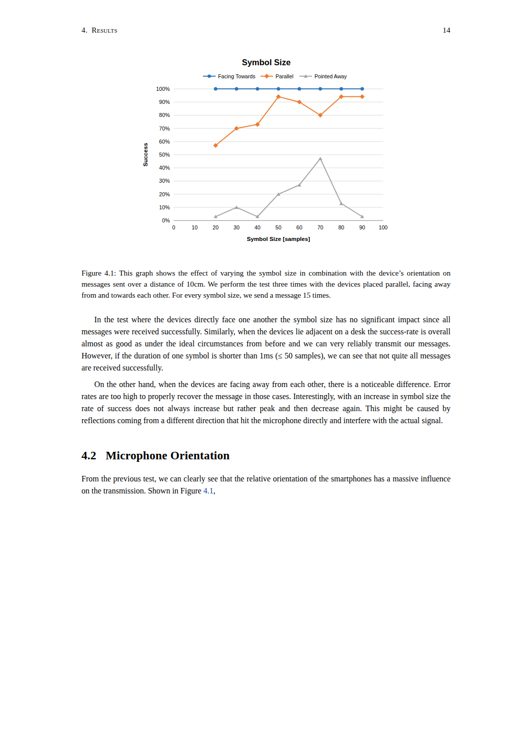4. Results
14
Symbol Size Success rate versus symbol size (samples) for three orientations. Facing Towards stays at 100% from 20 to 90 samples. Parallel rises from about 57% at 20 samples to about 94% at 90 samples with a dip near 70 samples. Pointed Away stays low, peaking near 47% at 70 samples. Symbol Size Facing Towards Parallel Pointed Away 100% 90% 80% 70% 60% 50% 40% 30% 20% 10% 0% Success 0 10 20 30 40 50 60 70 80 90 100 Symbol Size [samples]
Figure 4.1: This graph shows the effect of varying the symbol size in combination with the device’s orientation on messages sent over a distance of 10cm. We perform the test three times with the devices placed parallel, facing away from and towards each other. For every symbol size, we send a message 15 times.
In the test where the devices directly face one another the symbol size has no significant impact since all messages were received successfully. Similarly, when the devices lie adjacent on a desk the success-rate is overall almost as good as under the ideal circumstances from before and we can very reliably transmit our messages. However, if the duration of one symbol is shorter than 1ms (≤ 50 samples), we can see that not quite all messages are received successfully.
On the other hand, when the devices are facing away from each other, there is a noticeable difference. Error rates are too high to properly recover the message in those cases. Interestingly, with an increase in symbol size the rate of success does not always increase but rather peak and then decrease again. This might be caused by reflections coming from a different direction that hit the microphone directly and interfere with the actual signal.
4.2 Microphone Orientation
From the previous test, we can clearly see that the relative orientation of the smartphones has a massive influence on the transmission. Shown in Figure 4.1,